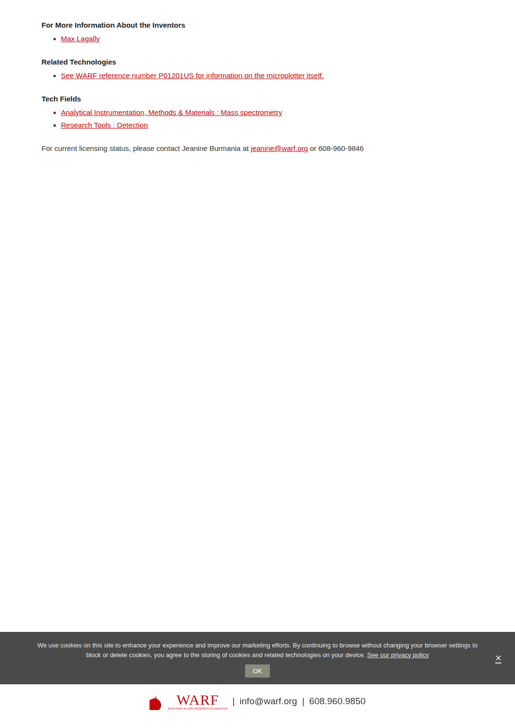For More Information About the Inventors
Max Lagally
Related Technologies
See WARF reference number P01201US for information on the microplotter itself.
Tech Fields
Analytical Instrumentation, Methods & Materials : Mass spectrometry
Research Tools : Detection
For current licensing status, please contact Jeanine Burmania at jeanine@warf.org or 608-960-9846
We use cookies on this site to enhance your experience and improve our marketing efforts. By continuing to browse without changing your browser settings to block or delete cookies, you agree to the storing of cookies and related technologies on your device. See our privacy policy
OK ×
WARF Wisconsin Alumni Research Foundation | info@warf.org | 608.960.9850